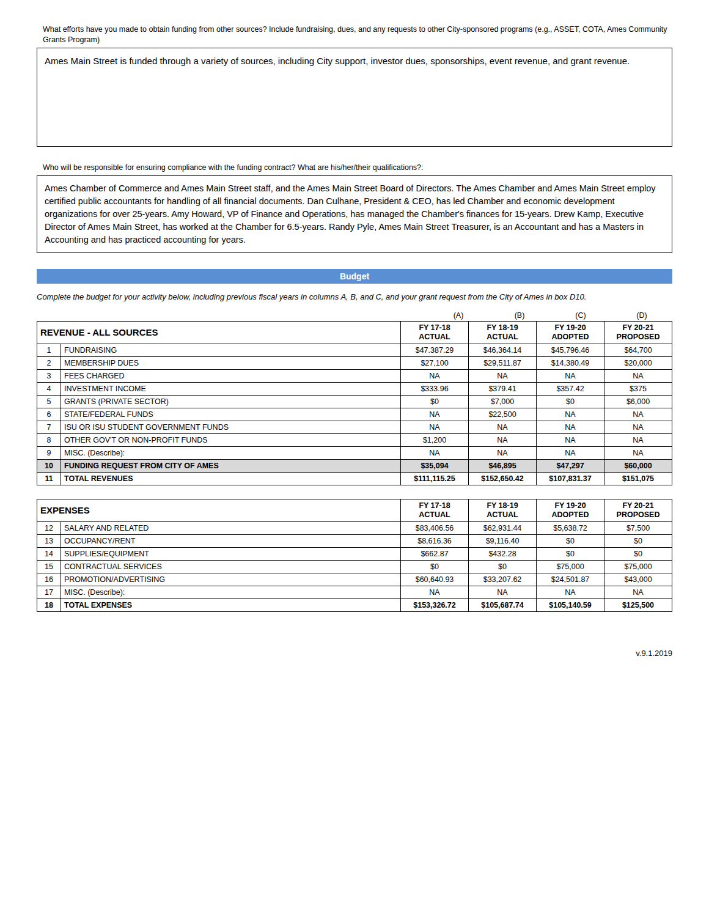What efforts have you made to obtain funding from other sources? Include fundraising, dues, and any requests to other City-sponsored programs (e.g., ASSET, COTA, Ames Community Grants Program)
Ames Main Street is funded through a variety of sources, including City support, investor dues, sponsorships, event revenue, and grant revenue.
Who will be responsible for ensuring compliance with the funding contract? What are his/her/their qualifications?:
Ames Chamber of Commerce and Ames Main Street staff, and the Ames Main Street Board of Directors. The Ames Chamber and Ames Main Street employ certified public accountants for handling of all financial documents. Dan Culhane, President & CEO, has led Chamber and economic development organizations for over 25-years. Amy Howard, VP of Finance and Operations, has managed the Chamber's finances for 15-years. Drew Kamp, Executive Director of Ames Main Street, has worked at the Chamber for 6.5-years. Randy Pyle, Ames Main Street Treasurer, is an Accountant and has a Masters in Accounting and has practiced accounting for years.
Budget
Complete the budget for your activity below, including previous fiscal years in columns A, B, and C, and your grant request from the City of Ames in box D10.
(A) (B) (C) (D)
| REVENUE - ALL SOURCES | FY 17-18 ACTUAL | FY 18-19 ACTUAL | FY 19-20 ADOPTED | FY 20-21 PROPOSED |
| 1 | FUNDRAISING | $47.387.29 | $46,364.14 | $45,796.46 | $64,700 |
| 2 | MEMBERSHIP DUES | $27,100 | $29,511.87 | $14,380.49 | $20,000 |
| 3 | FEES CHARGED | NA | NA | NA | NA |
| 4 | INVESTMENT INCOME | $333.96 | $379.41 | $357.42 | $375 |
| 5 | GRANTS (PRIVATE SECTOR) | $0 | $7,000 | $0 | $6,000 |
| 6 | STATE/FEDERAL FUNDS | NA | $22,500 | NA | NA |
| 7 | ISU OR ISU STUDENT GOVERNMENT FUNDS | NA | NA | NA | NA |
| 8 | OTHER GOV'T OR NON-PROFIT FUNDS | $1,200 | NA | NA | NA |
| 9 | MISC. (Describe): | NA | NA | NA | NA |
| 10 | FUNDING REQUEST FROM CITY OF AMES | $35,094 | $46,895 | $47,297 | $60,000 |
| 11 | TOTAL REVENUES | $111,115.25 | $152,650.42 | $107,831.37 | $151,075 |
| EXPENSES | FY 17-18 ACTUAL | FY 18-19 ACTUAL | FY 19-20 ADOPTED | FY 20-21 PROPOSED |
| 12 | SALARY AND RELATED | $83,406.56 | $62,931.44 | $5,638.72 | $7,500 |
| 13 | OCCUPANCY/RENT | $8,616.36 | $9,116.40 | $0 | $0 |
| 14 | SUPPLIES/EQUIPMENT | $662.87 | $432.28 | $0 | $0 |
| 15 | CONTRACTUAL SERVICES | $0 | $0 | $75,000 | $75,000 |
| 16 | PROMOTION/ADVERTISING | $60,640.93 | $33,207.62 | $24,501.87 | $43,000 |
| 17 | MISC. (Describe): | NA | NA | NA | NA |
| 18 | TOTAL EXPENSES | $153,326.72 | $105,687.74 | $105,140.59 | $125,500 |
v.9.1.2019